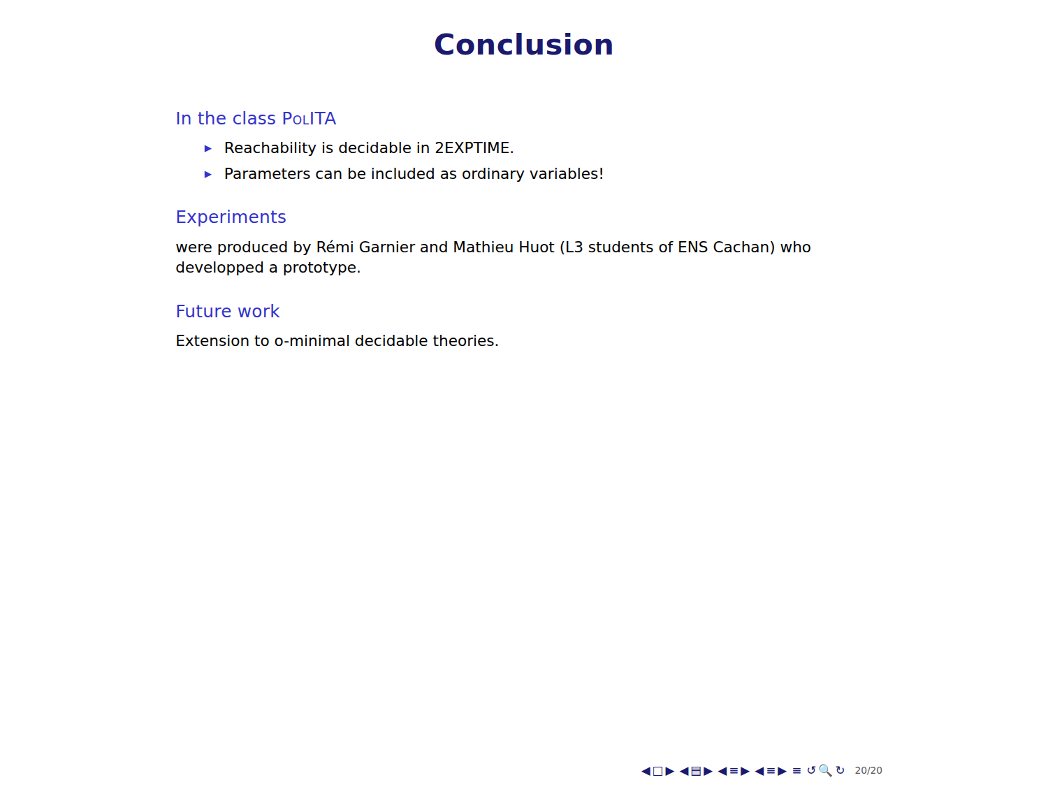Conclusion
In the class PolITA
Reachability is decidable in 2EXPTIME.
Parameters can be included as ordinary variables!
Experiments
were produced by Rémi Garnier and Mathieu Huot (L3 students of ENS Cachan) who developped a prototype.
Future work
Extension to o-minimal decidable theories.
◀□▶ ◀▤▶ ◀≡▶ ◀≡▶ ≡ ↺🔍↻ 20/20